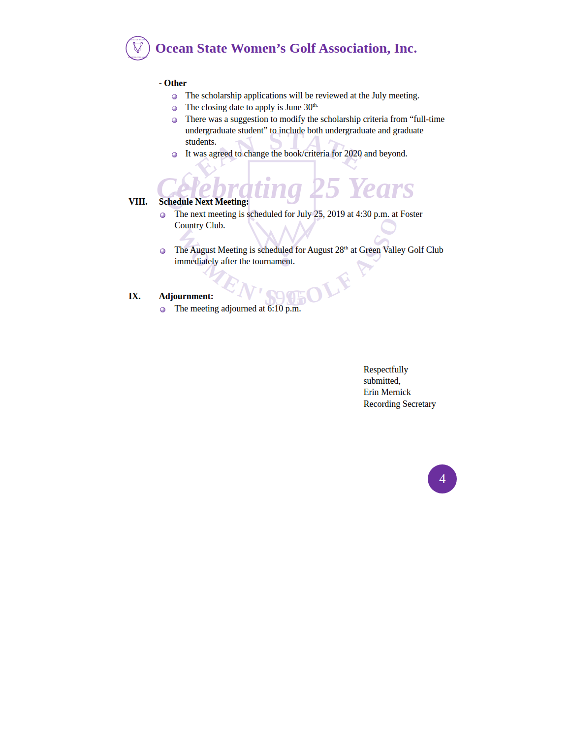OCEAN STATE WOMEN'S GOLF ASSOCIATION Celebrating 25 Years 1995
OCEAN STATE WOMEN'S GOLF ASSOC.
Ocean State Women’s Golf Association, Inc.
- Other
The scholarship applications will be reviewed at the July meeting.
The closing date to apply is June 30th.
There was a suggestion to modify the scholarship criteria from “full-time undergraduate student” to include both undergraduate and graduate students.
It was agreed to change the book/criteria for 2020 and beyond.
VIII.
Schedule Next Meeting:
The next meeting is scheduled for July 25, 2019 at 4:30 p.m. at Foster Country Club.
The August Meeting is scheduled for August 28th at Green Valley Golf Club immediately after the tournament.
IX.
Adjournment:
The meeting adjourned at 6:10 p.m.
Respectfully submitted,
Erin Mernick
Recording Secretary
4